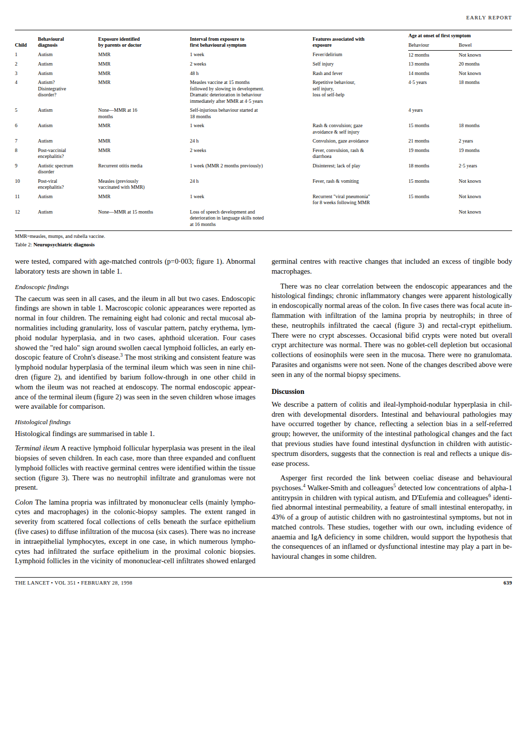Early Report
| Child | Behavioural diagnosis | Exposure identified by parents or doctor | Interval from exposure to first behavioural symptom | Features associated with exposure | Age at onset of first symptom |
| --- | --- | --- | --- | --- | --- |
| Behaviour | Bowel |
| 1 | Autism | MMR | 1 week | Fever/delirium | 12 months | Not known |
| 2 | Autism | MMR | 2 weeks | Self injury | 13 months | 20 months |
| 3 | Autism | MMR | 48 h | Rash and fever | 14 months | Not known |
| 4 | Autism? Disintegrative disorder? | MMR | Measles vaccine at 15 months followed by slowing in development. Dramatic deterioration in behaviour immediately after MMR at 4·5 years | Repetitive behaviour, self injury, loss of self-help | 4·5 years | 18 months |
| 5 | Autism | None—MMR at 16 months | Self-injurious behaviour started at 18 months | | 4 years | |
| 6 | Autism | MMR | 1 week | Rash & convulsion; gaze avoidance & self injury | 15 months | 18 months |
| 7 | Autism | MMR | 24 h | Convulsion, gaze avoidance | 21 months | 2 years |
| 8 | Post-vaccinial encephalitis? | MMR | 2 weeks | Fever, convulsion, rash & diarrhoea | 19 months | 19 months |
| 9 | Autistic spectrum disorder | Recurrent otitis media | 1 week (MMR 2 months previously) | Disinterest; lack of play | 18 months | 2·5 years |
| 10 | Post-viral encephalitis? | Measles (previously vaccinated with MMR) | 24 h | Fever, rash & vomiting | 15 months | Not known |
| 11 | Autism | MMR | 1 week | Recurrent "viral pneumonia" for 8 weeks following MMR | 15 months | Not known |
| 12 | Autism | None—MMR at 15 months | Loss of speech development and deterioration in language skills noted at 16 months | | | Not known |
MMR=measles, mumps, and rubella vaccine.
Table 2: Neuropsychiatric diagnosis
were tested, compared with age-matched controls (p=0·003; figure 1). Abnormal laboratory tests are shown in table 1.
Endoscopic findings
The caecum was seen in all cases, and the ileum in all but two cases. Endoscopic findings are shown in table 1. Macroscopic colonic appearances were reported as normal in four children. The remaining eight had colonic and rectal mucosal abnormalities including granularity, loss of vascular pattern, patchy erythema, lymphoid nodular hyperplasia, and in two cases, aphthoid ulceration. Four cases showed the "red halo" sign around swollen caecal lymphoid follicles, an early endoscopic feature of Crohn's disease.3 The most striking and consistent feature was lymphoid nodular hyperplasia of the terminal ileum which was seen in nine children (figure 2), and identified by barium follow-through in one other child in whom the ileum was not reached at endoscopy. The normal endoscopic appearance of the terminal ileum (figure 2) was seen in the seven children whose images were available for comparison.
Histological findings
Histological findings are summarised in table 1.
Terminal ileum A reactive lymphoid follicular hyperplasia was present in the ileal biopsies of seven children. In each case, more than three expanded and confluent lymphoid follicles with reactive germinal centres were identified within the tissue section (figure 3). There was no neutrophil infiltrate and granulomas were not present.
Colon The lamina propria was infiltrated by mononuclear cells (mainly lymphocytes and macrophages) in the colonic-biopsy samples. The extent ranged in severity from scattered focal collections of cells beneath the surface epithelium (five cases) to diffuse infiltration of the mucosa (six cases). There was no increase in intraepithelial lymphocytes, except in one case, in which numerous lymphocytes had infiltrated the surface epithelium in the proximal colonic biopsies. Lymphoid follicles in the vicinity of mononuclear-cell infiltrates showed enlarged germinal centres with reactive changes that included an excess of tingible body macrophages.
There was no clear correlation between the endoscopic appearances and the histological findings; chronic inflammatory changes were apparent histologically in endoscopically normal areas of the colon. In five cases there was focal acute inflammation with infiltration of the lamina propria by neutrophils; in three of these, neutrophils infiltrated the caecal (figure 3) and rectal-crypt epithelium. There were no crypt abscesses. Occasional bifid crypts were noted but overall crypt architecture was normal. There was no goblet-cell depletion but occasional collections of eosinophils were seen in the mucosa. There were no granulomata. Parasites and organisms were not seen. None of the changes described above were seen in any of the normal biopsy specimens.
Discussion
We describe a pattern of colitis and ileal-lymphoid-nodular hyperplasia in children with developmental disorders. Intestinal and behavioural pathologies may have occurred together by chance, reflecting a selection bias in a self-referred group; however, the uniformity of the intestinal pathological changes and the fact that previous studies have found intestinal dysfunction in children with autistic-spectrum disorders, suggests that the connection is real and reflects a unique disease process.
Asperger first recorded the link between coeliac disease and behavioural psychoses.4 Walker-Smith and colleagues5 detected low concentrations of alpha-1 antitrypsin in children with typical autism, and D'Eufemia and colleagues6 identified abnormal intestinal permeability, a feature of small intestinal enteropathy, in 43% of a group of autistic children with no gastrointestinal symptoms, but not in matched controls. These studies, together with our own, including evidence of anaemia and IgA deficiency in some children, would support the hypothesis that the consequences of an inflamed or dysfunctional intestine may play a part in behavioural changes in some children.
The Lancet • Vol 351 • February 28, 1998 639